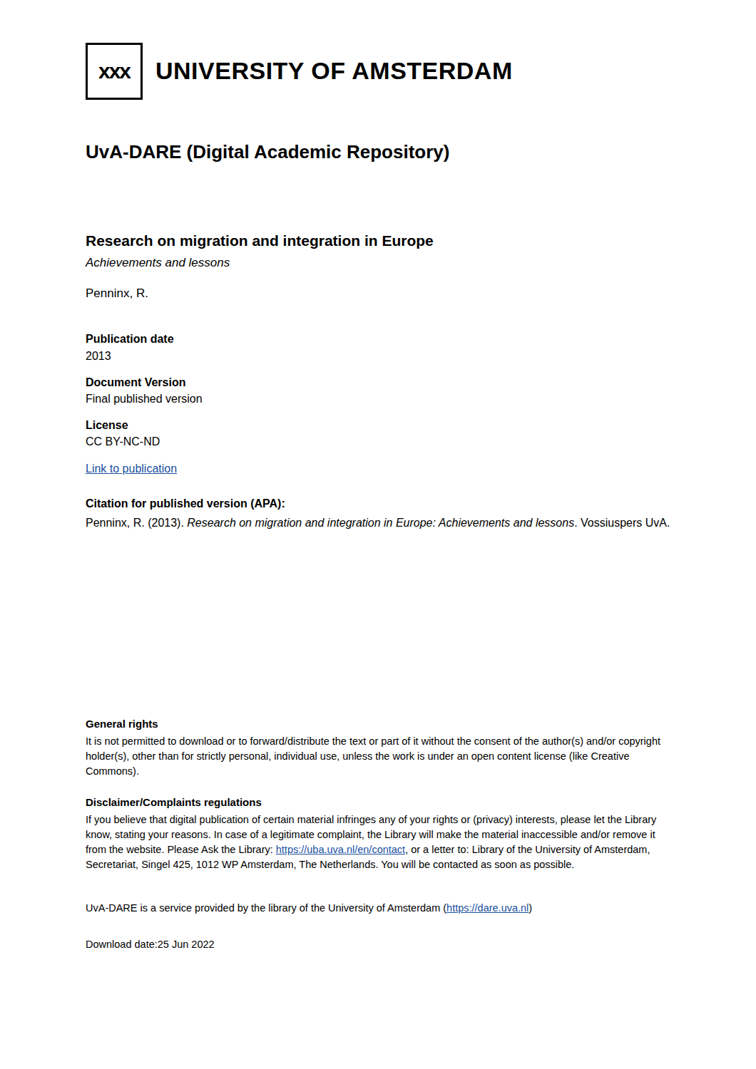xxx
University of Amsterdam
UvA-DARE (Digital Academic Repository)
Research on migration and integration in Europe
Achievements and lessons
Penninx, R.
Publication date
2013
Document Version
Final published version
License
CC BY-NC-ND
Link to publication
Citation for published version (APA):
Penninx, R. (2013). Research on migration and integration in Europe: Achievements and lessons. Vossiuspers UvA.
General rights
It is not permitted to download or to forward/distribute the text or part of it without the consent of the author(s) and/or copyright holder(s), other than for strictly personal, individual use, unless the work is under an open content license (like Creative Commons).
Disclaimer/Complaints regulations
If you believe that digital publication of certain material infringes any of your rights or (privacy) interests, please let the Library know, stating your reasons. In case of a legitimate complaint, the Library will make the material inaccessible and/or remove it from the website. Please Ask the Library: https://uba.uva.nl/en/contact, or a letter to: Library of the University of Amsterdam, Secretariat, Singel 425, 1012 WP Amsterdam, The Netherlands. You will be contacted as soon as possible.
UvA-DARE is a service provided by the library of the University of Amsterdam (https://dare.uva.nl)
Download date:25 Jun 2022